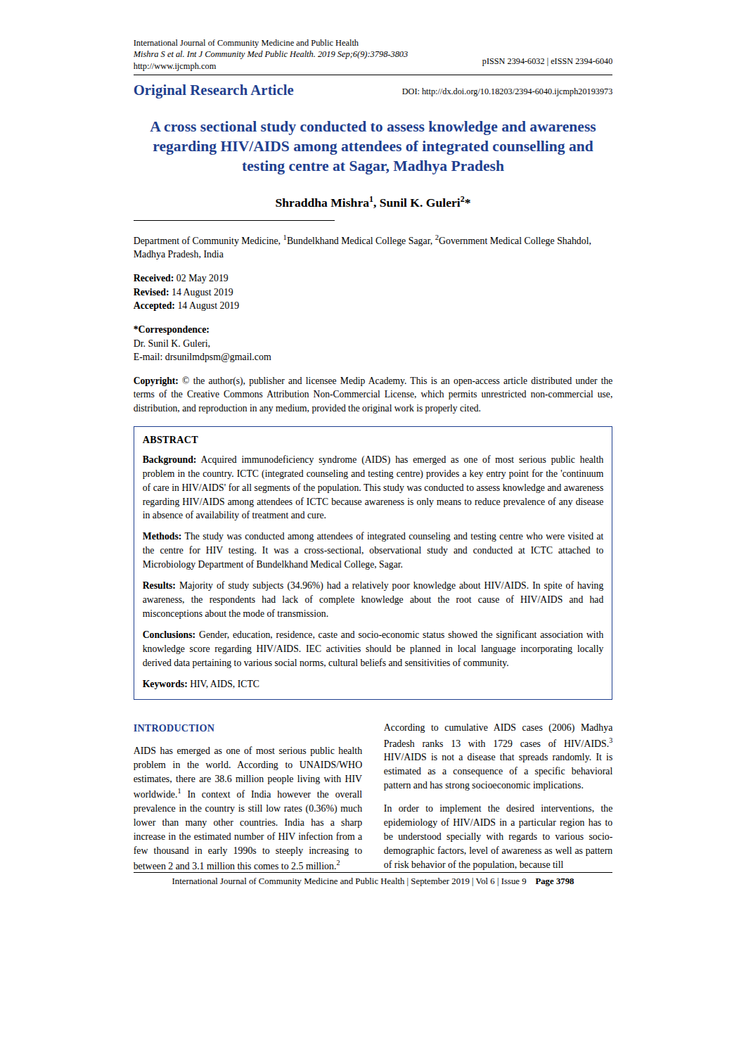International Journal of Community Medicine and Public Health
Mishra S et al. Int J Community Med Public Health. 2019 Sep;6(9):3798-3803
http://www.ijcmph.com
pISSN 2394-6032 | eISSN 2394-6040
Original Research Article
DOI: http://dx.doi.org/10.18203/2394-6040.ijcmph20193973
A cross sectional study conducted to assess knowledge and awareness regarding HIV/AIDS among attendees of integrated counselling and testing centre at Sagar, Madhya Pradesh
Shraddha Mishra1, Sunil K. Guleri2*
Department of Community Medicine, 1Bundelkhand Medical College Sagar, 2Government Medical College Shahdol, Madhya Pradesh, India
Received: 02 May 2019
Revised: 14 August 2019
Accepted: 14 August 2019
*Correspondence:
Dr. Sunil K. Guleri,
E-mail: drsunilmdpsm@gmail.com
Copyright: © the author(s), publisher and licensee Medip Academy. This is an open-access article distributed under the terms of the Creative Commons Attribution Non-Commercial License, which permits unrestricted non-commercial use, distribution, and reproduction in any medium, provided the original work is properly cited.
ABSTRACT
Background: Acquired immunodeficiency syndrome (AIDS) has emerged as one of most serious public health problem in the country. ICTC (integrated counseling and testing centre) provides a key entry point for the 'continuum of care in HIV/AIDS' for all segments of the population. This study was conducted to assess knowledge and awareness regarding HIV/AIDS among attendees of ICTC because awareness is only means to reduce prevalence of any disease in absence of availability of treatment and cure.
Methods: The study was conducted among attendees of integrated counseling and testing centre who were visited at the centre for HIV testing. It was a cross-sectional, observational study and conducted at ICTC attached to Microbiology Department of Bundelkhand Medical College, Sagar.
Results: Majority of study subjects (34.96%) had a relatively poor knowledge about HIV/AIDS. In spite of having awareness, the respondents had lack of complete knowledge about the root cause of HIV/AIDS and had misconceptions about the mode of transmission.
Conclusions: Gender, education, residence, caste and socio-economic status showed the significant association with knowledge score regarding HIV/AIDS. IEC activities should be planned in local language incorporating locally derived data pertaining to various social norms, cultural beliefs and sensitivities of community.
Keywords: HIV, AIDS, ICTC
INTRODUCTION
AIDS has emerged as one of most serious public health problem in the world. According to UNAIDS/WHO estimates, there are 38.6 million people living with HIV worldwide.1 In context of India however the overall prevalence in the country is still low rates (0.36%) much lower than many other countries. India has a sharp increase in the estimated number of HIV infection from a few thousand in early 1990s to steeply increasing to between 2 and 3.1 million this comes to 2.5 million.2
According to cumulative AIDS cases (2006) Madhya Pradesh ranks 13 with 1729 cases of HIV/AIDS.3 HIV/AIDS is not a disease that spreads randomly. It is estimated as a consequence of a specific behavioral pattern and has strong socioeconomic implications.
In order to implement the desired interventions, the epidemiology of HIV/AIDS in a particular region has to be understood specially with regards to various socio-demographic factors, level of awareness as well as pattern of risk behavior of the population, because till
International Journal of Community Medicine and Public Health | September 2019 | Vol 6 | Issue 9 Page 3798